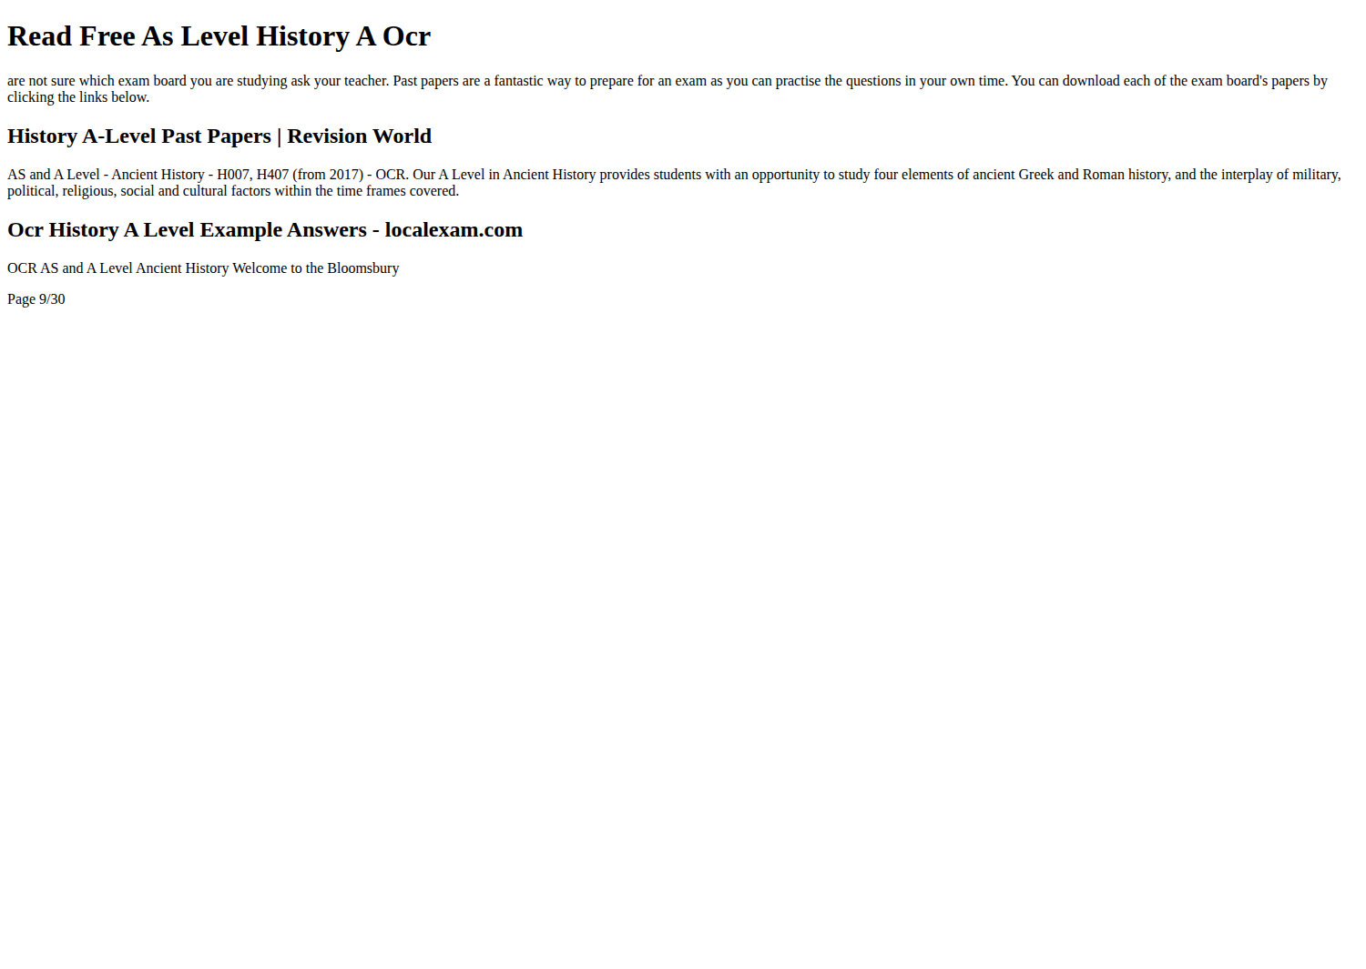Read Free As Level History A Ocr
are not sure which exam board you are studying ask your teacher. Past papers are a fantastic way to prepare for an exam as you can practise the questions in your own time. You can download each of the exam board's papers by clicking the links below.
History A-Level Past Papers | Revision World
AS and A Level - Ancient History - H007, H407 (from 2017) - OCR. Our A Level in Ancient History provides students with an opportunity to study four elements of ancient Greek and Roman history, and the interplay of military, political, religious, social and cultural factors within the time frames covered.
Ocr History A Level Example Answers - localexam.com
OCR AS and A Level Ancient History Welcome to the Bloomsbury
Page 9/30